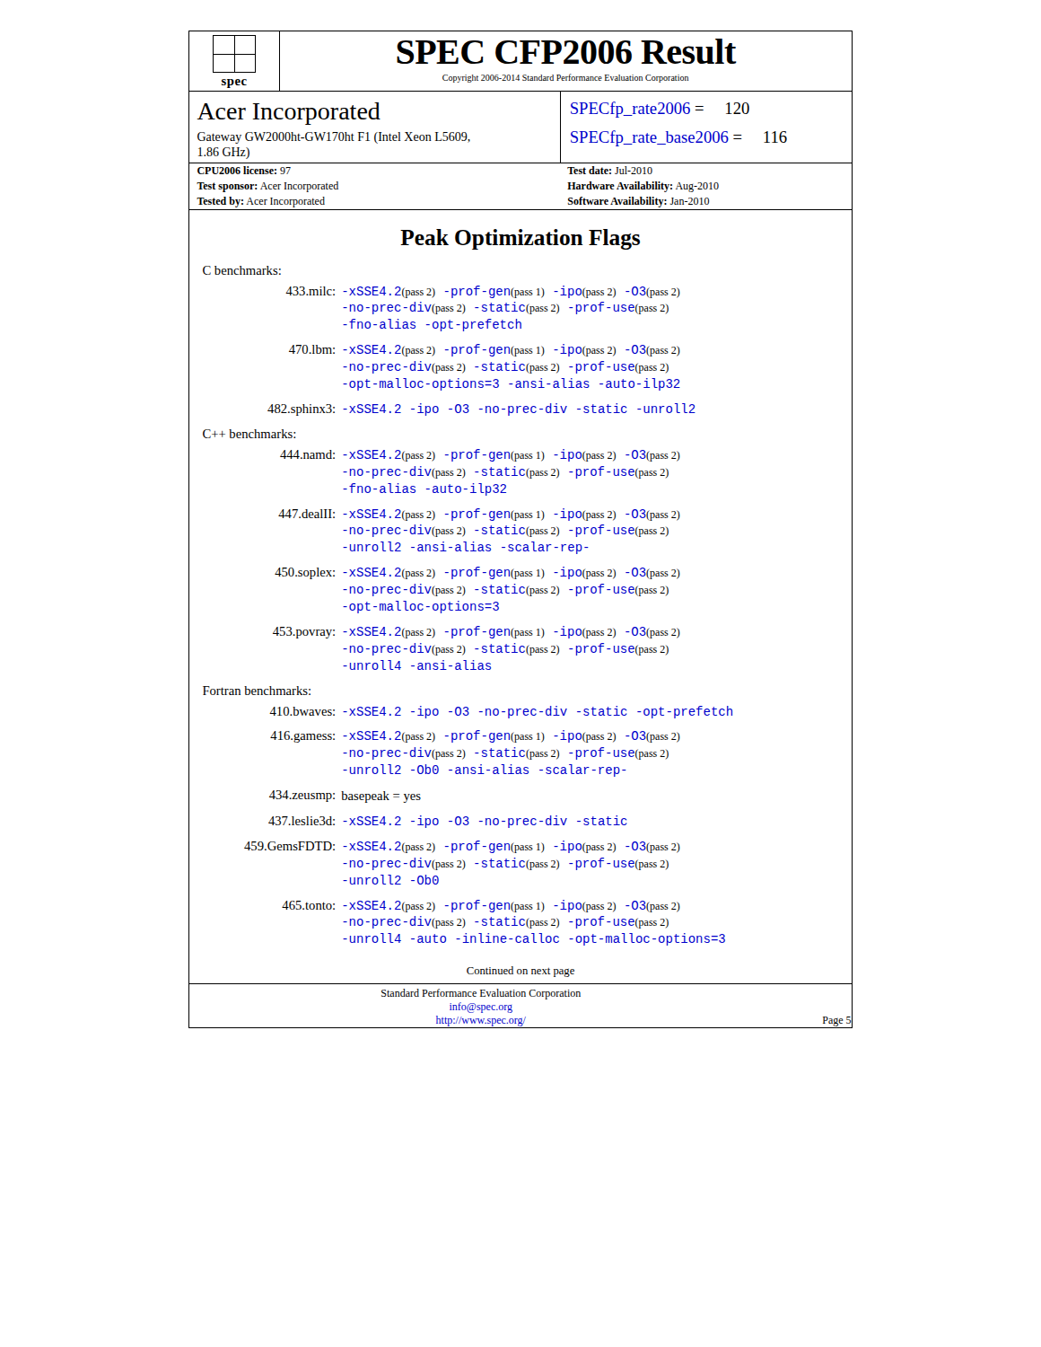spec
SPEC CFP2006 Result
Copyright 2006-2014 Standard Performance Evaluation Corporation
Acer Incorporated
Gateway GW2000ht-GW170ht F1 (Intel Xeon L5609,
1.86 GHz)
SPECfp_rate2006 = 120
SPECfp_rate_base2006 = 116
| CPU2006 license: 97 | Test date: Jul-2010 |
| Test sponsor: Acer Incorporated | Hardware Availability: Aug-2010 |
| Tested by: Acer Incorporated | Software Availability: Jan-2010 |
Peak Optimization Flags
C benchmarks:
433.milc:
-xSSE4.2(pass 2) -prof-gen(pass 1) -ipo(pass 2) -O3(pass 2)
-no-prec-div(pass 2) -static(pass 2) -prof-use(pass 2)
-fno-alias -opt-prefetch
470.lbm:
-xSSE4.2(pass 2) -prof-gen(pass 1) -ipo(pass 2) -O3(pass 2)
-no-prec-div(pass 2) -static(pass 2) -prof-use(pass 2)
-opt-malloc-options=3 -ansi-alias -auto-ilp32
482.sphinx3:
-xSSE4.2 -ipo -O3 -no-prec-div -static -unroll2
C++ benchmarks:
444.namd:
-xSSE4.2(pass 2) -prof-gen(pass 1) -ipo(pass 2) -O3(pass 2)
-no-prec-div(pass 2) -static(pass 2) -prof-use(pass 2)
-fno-alias -auto-ilp32
447.dealII:
-xSSE4.2(pass 2) -prof-gen(pass 1) -ipo(pass 2) -O3(pass 2)
-no-prec-div(pass 2) -static(pass 2) -prof-use(pass 2)
-unroll2 -ansi-alias -scalar-rep-
450.soplex:
-xSSE4.2(pass 2) -prof-gen(pass 1) -ipo(pass 2) -O3(pass 2)
-no-prec-div(pass 2) -static(pass 2) -prof-use(pass 2)
-opt-malloc-options=3
453.povray:
-xSSE4.2(pass 2) -prof-gen(pass 1) -ipo(pass 2) -O3(pass 2)
-no-prec-div(pass 2) -static(pass 2) -prof-use(pass 2)
-unroll4 -ansi-alias
Fortran benchmarks:
410.bwaves:
-xSSE4.2 -ipo -O3 -no-prec-div -static -opt-prefetch
416.gamess:
-xSSE4.2(pass 2) -prof-gen(pass 1) -ipo(pass 2) -O3(pass 2)
-no-prec-div(pass 2) -static(pass 2) -prof-use(pass 2)
-unroll2 -Ob0 -ansi-alias -scalar-rep-
434.zeusmp:
basepeak = yes
437.leslie3d:
-xSSE4.2 -ipo -O3 -no-prec-div -static
459.GemsFDTD:
-xSSE4.2(pass 2) -prof-gen(pass 1) -ipo(pass 2) -O3(pass 2)
-no-prec-div(pass 2) -static(pass 2) -prof-use(pass 2)
-unroll2 -Ob0
465.tonto:
-xSSE4.2(pass 2) -prof-gen(pass 1) -ipo(pass 2) -O3(pass 2)
-no-prec-div(pass 2) -static(pass 2) -prof-use(pass 2)
-unroll4 -auto -inline-calloc -opt-malloc-options=3
Continued on next page
Standard Performance Evaluation Corporation
info@spec.org
http://www.spec.org/
Page 5